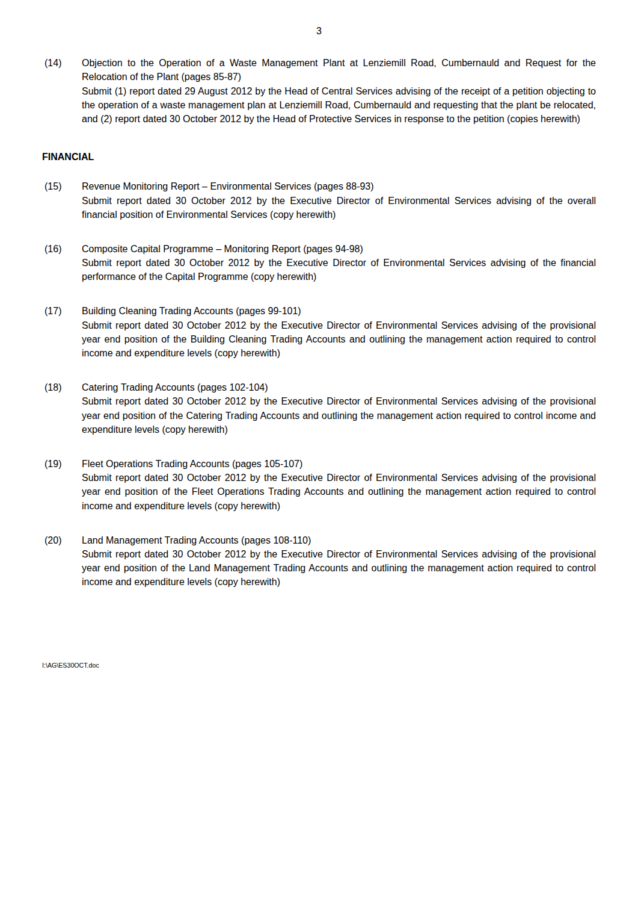3
(14)
Objection to the Operation of a Waste Management Plant at Lenziemill Road, Cumbernauld and Request for the Relocation of the Plant (pages 85-87)
Submit (1) report dated 29 August 2012 by the Head of Central Services advising of the receipt of a petition objecting to the operation of a waste management plan at Lenziemill Road, Cumbernauld and requesting that the plant be relocated, and (2) report dated 30 October 2012 by the Head of Protective Services in response to the petition (copies herewith)
FINANCIAL
(15)
Revenue Monitoring Report – Environmental Services (pages 88-93)
Submit report dated 30 October 2012 by the Executive Director of Environmental Services advising of the overall financial position of Environmental Services (copy herewith)
(16)
Composite Capital Programme – Monitoring Report (pages 94-98)
Submit report dated 30 October 2012 by the Executive Director of Environmental Services advising of the financial performance of the Capital Programme (copy herewith)
(17)
Building Cleaning Trading Accounts (pages 99-101)
Submit report dated 30 October 2012 by the Executive Director of Environmental Services advising of the provisional year end position of the Building Cleaning Trading Accounts and outlining the management action required to control income and expenditure levels (copy herewith)
(18)
Catering Trading Accounts (pages 102-104)
Submit report dated 30 October 2012 by the Executive Director of Environmental Services advising of the provisional year end position of the Catering Trading Accounts and outlining the management action required to control income and expenditure levels (copy herewith)
(19)
Fleet Operations Trading Accounts (pages 105-107)
Submit report dated 30 October 2012 by the Executive Director of Environmental Services advising of the provisional year end position of the Fleet Operations Trading Accounts and outlining the management action required to control income and expenditure levels (copy herewith)
(20)
Land Management Trading Accounts (pages 108-110)
Submit report dated 30 October 2012 by the Executive Director of Environmental Services advising of the provisional year end position of the Land Management Trading Accounts and outlining the management action required to control income and expenditure levels (copy herewith)
I:\AG\ES30OCT.doc